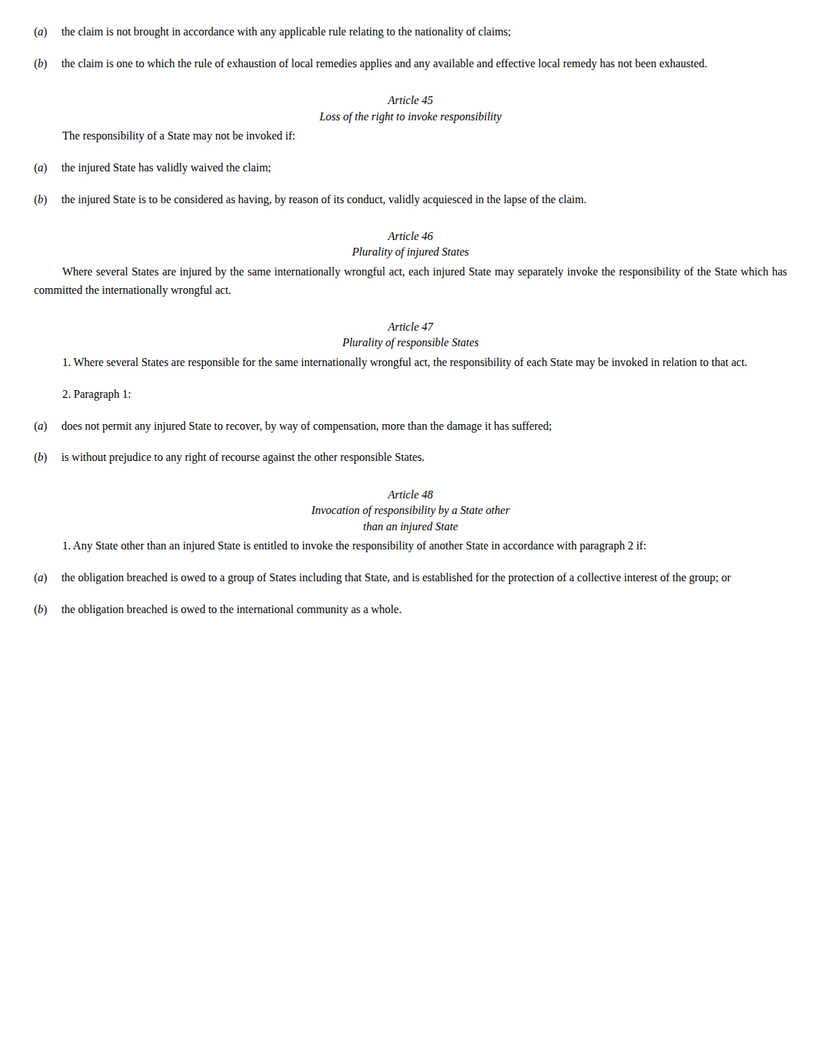(a) the claim is not brought in accordance with any applicable rule relating to the nationality of claims;
(b) the claim is one to which the rule of exhaustion of local remedies applies and any available and effective local remedy has not been exhausted.
Article 45 Loss of the right to invoke responsibility
The responsibility of a State may not be invoked if:
(a) the injured State has validly waived the claim;
(b) the injured State is to be considered as having, by reason of its conduct, validly acquiesced in the lapse of the claim.
Article 46 Plurality of injured States
Where several States are injured by the same internationally wrongful act, each injured State may separately invoke the responsibility of the State which has committed the internationally wrongful act.
Article 47 Plurality of responsible States
1. Where several States are responsible for the same internationally wrongful act, the responsibility of each State may be invoked in relation to that act.
2. Paragraph 1:
(a) does not permit any injured State to recover, by way of compensation, more than the damage it has suffered;
(b) is without prejudice to any right of recourse against the other responsible States.
Article 48 Invocation of responsibility by a State other than an injured State
1. Any State other than an injured State is entitled to invoke the responsibility of another State in accordance with paragraph 2 if:
(a) the obligation breached is owed to a group of States including that State, and is established for the protection of a collective interest of the group; or
(b) the obligation breached is owed to the international community as a whole.